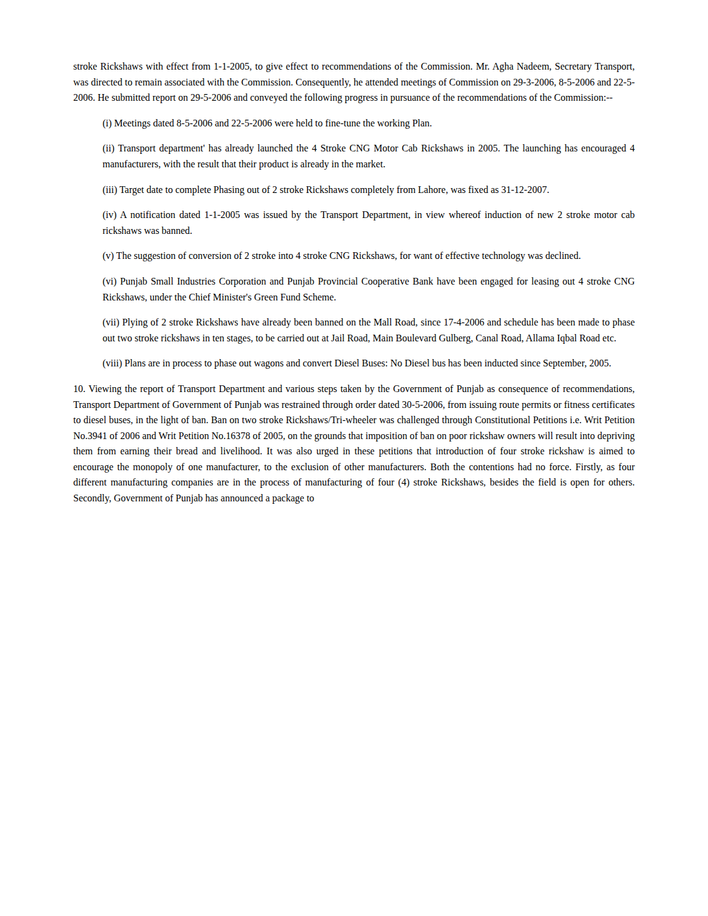stroke Rickshaws with effect from 1-1-2005, to give effect to recommendations of the Commission. Mr. Agha Nadeem, Secretary Transport, was directed to remain associated with the Commission. Consequently, he attended meetings of Commission on 29-3-2006, 8-5-2006 and 22-5-2006. He submitted report on 29-5-2006 and conveyed the following progress in pursuance of the recommendations of the Commission:--
(i) Meetings dated 8-5-2006 and 22-5-2006 were held to fine-tune the working Plan.
(ii) Transport department' has already launched the 4 Stroke CNG Motor Cab Rickshaws in 2005. The launching has encouraged 4 manufacturers, with the result that their product is already in the market.
(iii) Target date to complete Phasing out of 2 stroke Rickshaws completely from Lahore, was fixed as 31-12-2007.
(iv) A notification dated 1-1-2005 was issued by the Transport Department, in view whereof induction of new 2 stroke motor cab rickshaws was banned.
(v) The suggestion of conversion of 2 stroke into 4 stroke CNG Rickshaws, for want of effective technology was declined.
(vi) Punjab Small Industries Corporation and Punjab Provincial Cooperative Bank have been engaged for leasing out 4 stroke CNG Rickshaws, under the Chief Minister's Green Fund Scheme.
(vii) Plying of 2 stroke Rickshaws have already been banned on the Mall Road, since 17-4-2006 and schedule has been made to phase out two stroke rickshaws in ten stages, to be carried out at Jail Road, Main Boulevard Gulberg, Canal Road, Allama Iqbal Road etc.
(viii) Plans are in process to phase out wagons and convert Diesel Buses: No Diesel bus has been inducted since September, 2005.
10. Viewing the report of Transport Department and various steps taken by the Government of Punjab as consequence of recommendations, Transport Department of Government of Punjab was restrained through order dated 30-5-2006, from issuing route permits or fitness certificates to diesel buses, in the light of ban. Ban on two stroke Rickshaws/Tri-wheeler was challenged through Constitutional Petitions i.e. Writ Petition No.3941 of 2006 and Writ Petition No.16378 of 2005, on the grounds that imposition of ban on poor rickshaw owners will result into depriving them from earning their bread and livelihood. It was also urged in these petitions that introduction of four stroke rickshaw is aimed to encourage the monopoly of one manufacturer, to the exclusion of other manufacturers. Both the contentions had no force. Firstly, as four different manufacturing companies are in the process of manufacturing of four (4) stroke Rickshaws, besides the field is open for others. Secondly, Government of Punjab has announced a package to